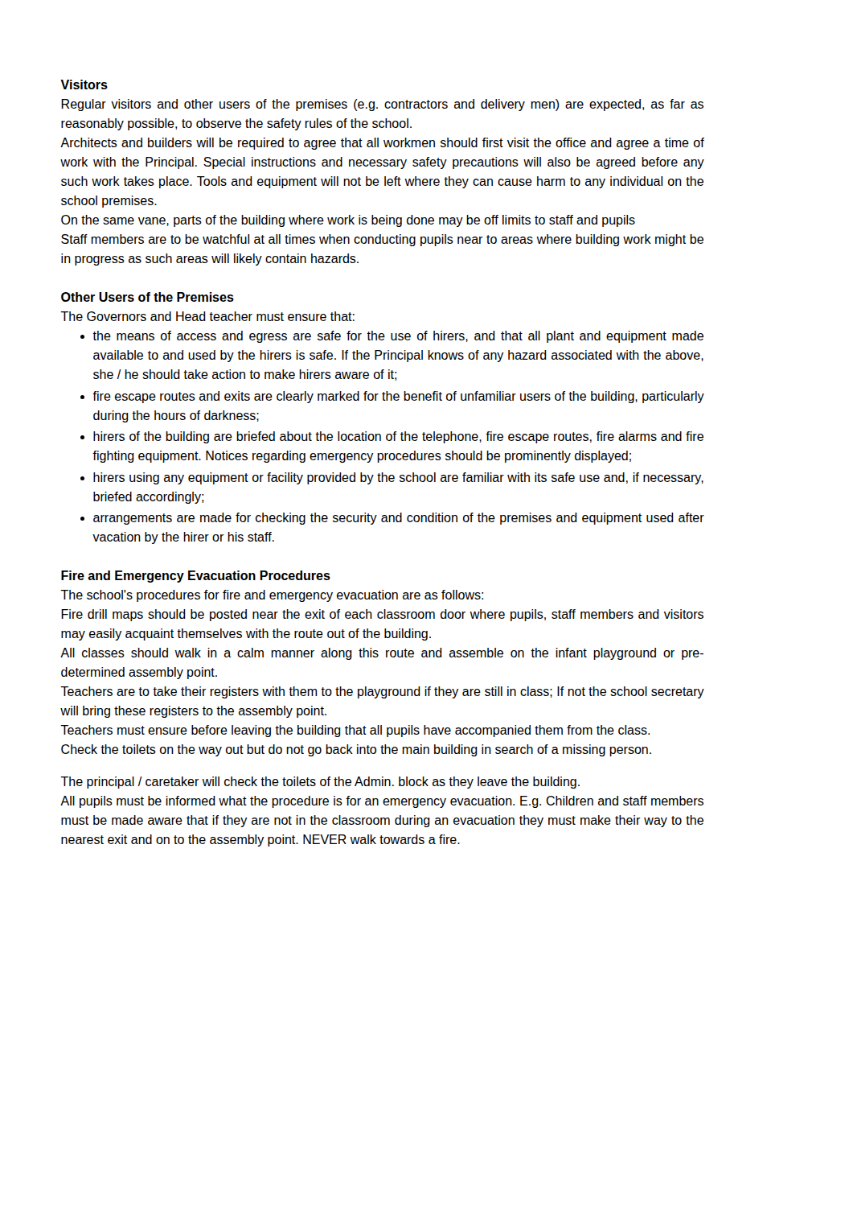Visitors
Regular visitors and other users of the premises (e.g. contractors and delivery men) are expected, as far as reasonably possible, to observe the safety rules of the school.
Architects and builders will be required to agree that all workmen should first visit the office and agree a time of work with the Principal. Special instructions and necessary safety precautions will also be agreed before any such work takes place. Tools and equipment will not be left where they can cause harm to any individual on the school premises.
On the same vane, parts of the building where work is being done may be off limits to staff and pupils
Staff members are to be watchful at all times when conducting pupils near to areas where building work might be in progress as such areas will likely contain hazards.
Other Users of the Premises
The Governors and Head teacher must ensure that:
the means of access and egress are safe for the use of hirers, and that all plant and equipment made available to and used by the hirers is safe. If the Principal knows of any hazard associated with the above, she / he should take action to make hirers aware of it;
fire escape routes and exits are clearly marked for the benefit of unfamiliar users of the building, particularly during the hours of darkness;
hirers of the building are briefed about the location of the telephone, fire escape routes, fire alarms and fire fighting equipment. Notices regarding emergency procedures should be prominently displayed;
hirers using any equipment or facility provided by the school are familiar with its safe use and, if necessary, briefed accordingly;
arrangements are made for checking the security and condition of the premises and equipment used after vacation by the hirer or his staff.
Fire and Emergency Evacuation Procedures
The school's procedures for fire and emergency evacuation are as follows:
Fire drill maps should be posted near the exit of each classroom door where pupils, staff members and visitors may easily acquaint themselves with the route out of the building.
All classes should walk in a calm manner along this route and assemble on the infant playground or pre-determined assembly point.
Teachers are to take their registers with them to the playground if they are still in class; If not the school secretary will bring these registers to the assembly point.
Teachers must ensure before leaving the building that all pupils have accompanied them from the class.
Check the toilets on the way out but do not go back into the main building in search of a missing person.
The principal / caretaker will check the toilets of the Admin. block as they leave the building.
All pupils must be informed what the procedure is for an emergency evacuation. E.g. Children and staff members must be made aware that if they are not in the classroom during an evacuation they must make their way to the nearest exit and on to the assembly point. NEVER walk towards a fire.